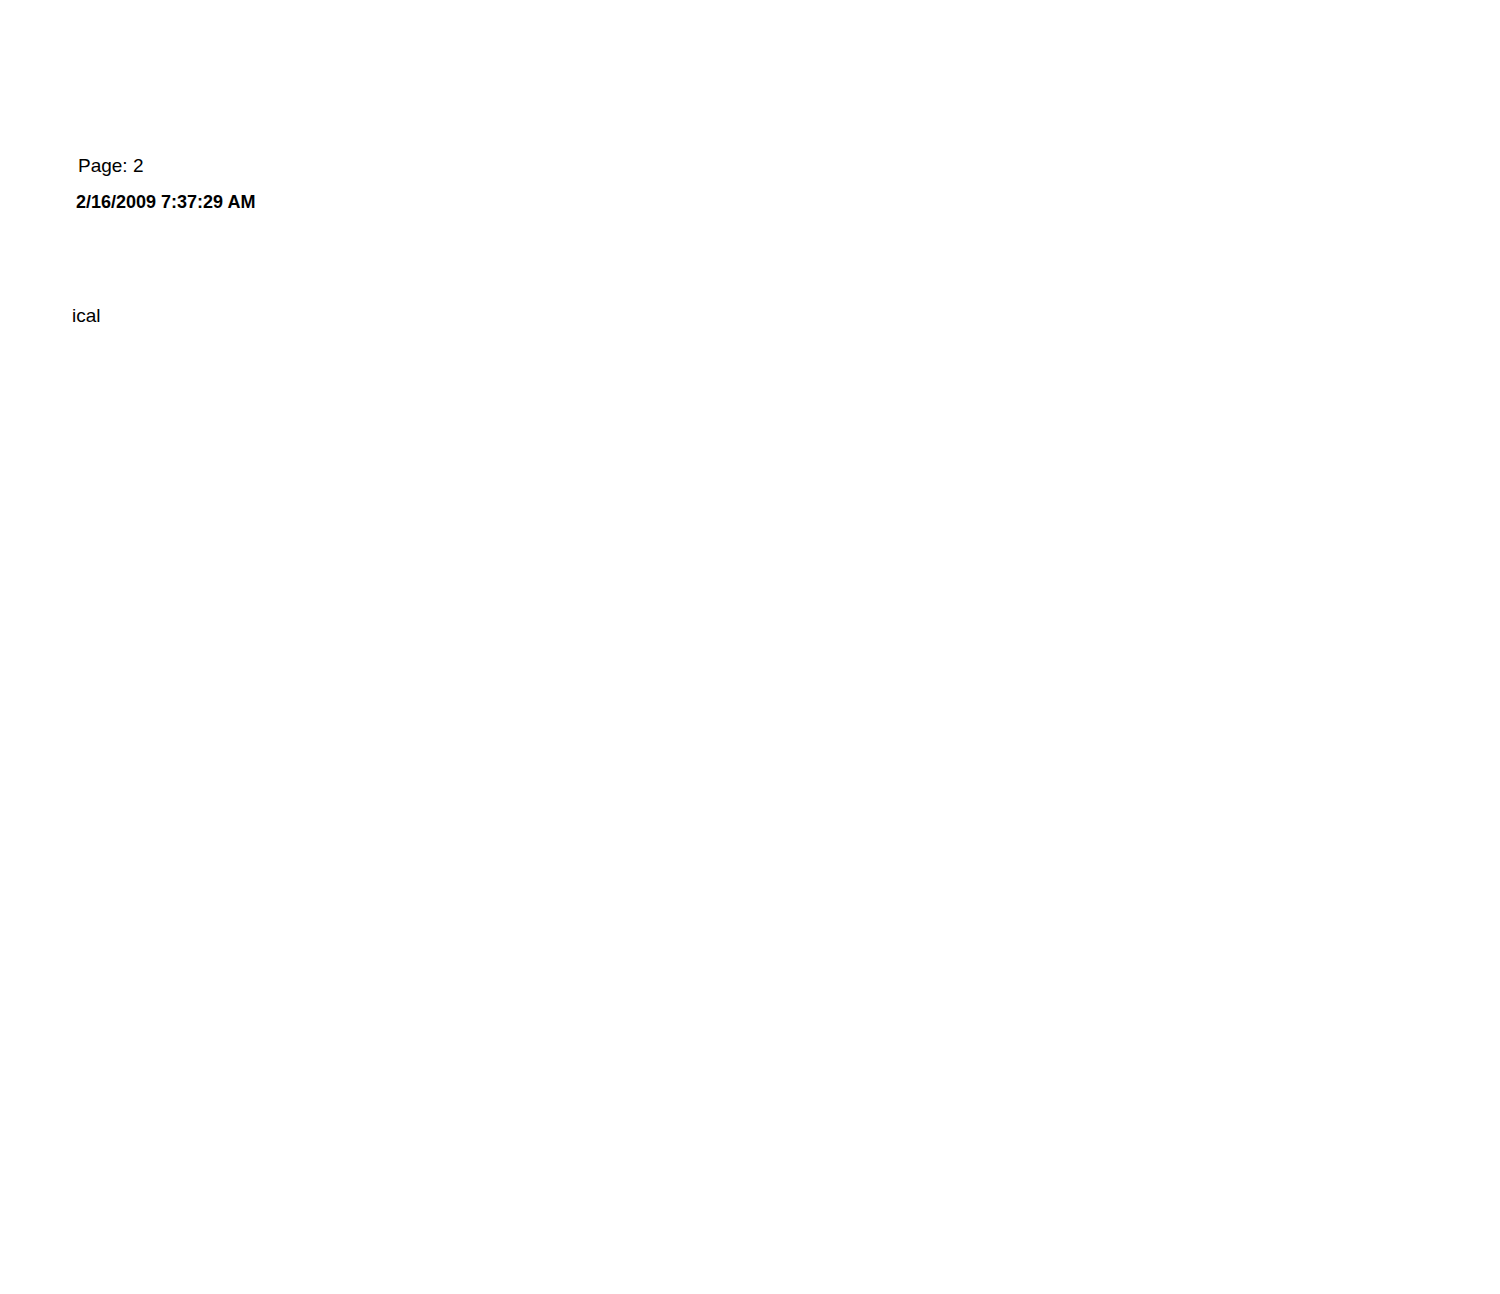Page: 2
2/16/2009 7:37:29 AM
ical